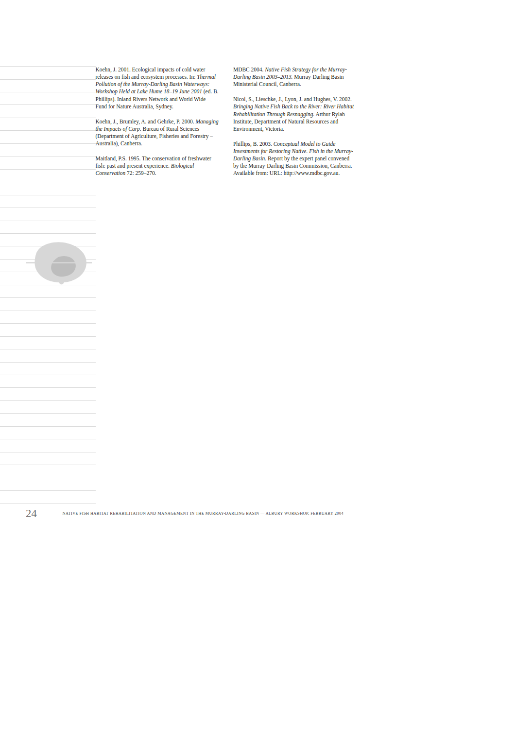Koehn, J. 2001. Ecological impacts of cold water releases on fish and ecosystem processes. In: Thermal Pollution of the Murray-Darling Basin Waterways: Workshop Held at Lake Hume 18–19 June 2001 (ed. B. Phillips). Inland Rivers Network and World Wide Fund for Nature Australia, Sydney.
Koehn, J., Brumley, A. and Gehrke, P. 2000. Managing the Impacts of Carp. Bureau of Rural Sciences (Department of Agriculture, Fisheries and Forestry – Australia), Canberra.
Maitland, P.S. 1995. The conservation of freshwater fish: past and present experience. Biological Conservation 72: 259–270.
MDBC 2004. Native Fish Strategy for the Murray-Darling Basin 2003–2013. Murray-Darling Basin Ministerial Council, Canberra.
Nicol, S., Lieschke, J., Lyon, J. and Hughes, V. 2002. Bringing Native Fish Back to the River: River Habitat Rehabilitation Through Resnagging. Arthur Rylah Institute, Department of Natural Resources and Environment, Victoria.
Phillips, B. 2003. Conceptual Model to Guide Investments for Restoring Native. Fish in the Murray-Darling Basin. Report by the expert panel convened by the Murray-Darling Basin Commission, Canberra. Available from: URL: http://www.mdbc.gov.au.
24
Native fish habitat rehabilitation and management in the Murray-Darling Basin — Albury workshop, February 2004